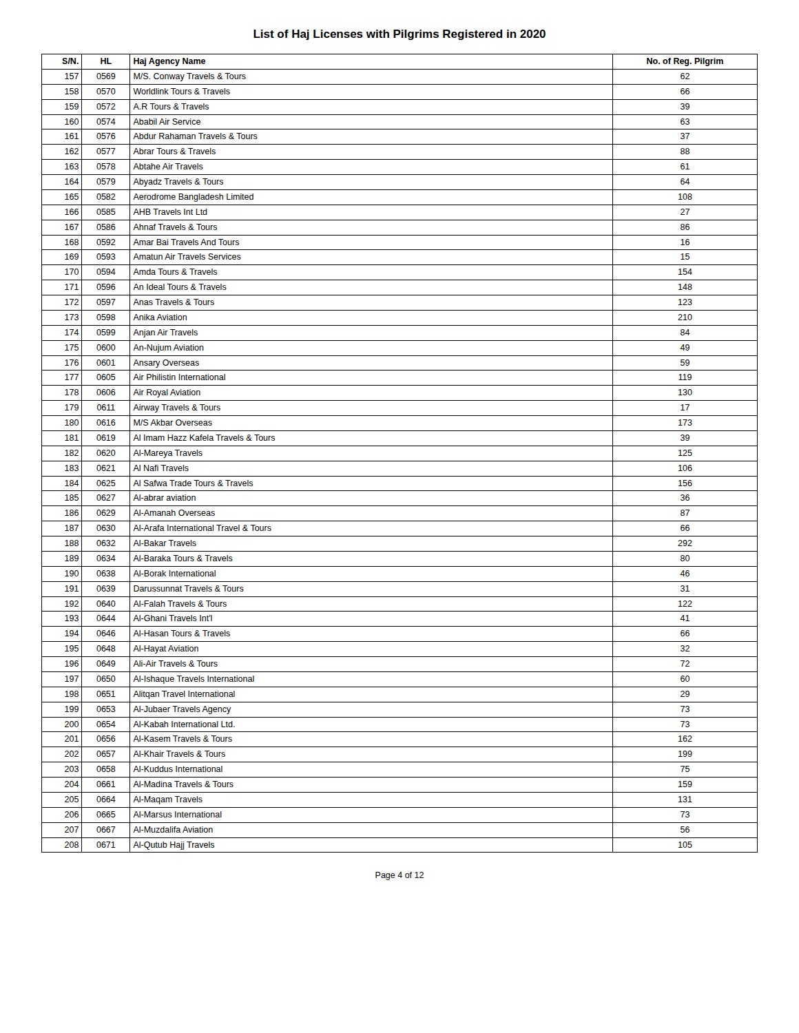List of Haj Licenses with Pilgrims Registered in 2020
| S/N. | HL | Haj Agency Name | No. of Reg. Pilgrim |
| --- | --- | --- | --- |
| 157 | 0569 | M/S. Conway Travels & Tours | 62 |
| 158 | 0570 | Worldlink Tours & Travels | 66 |
| 159 | 0572 | A.R Tours & Travels | 39 |
| 160 | 0574 | Ababil Air Service | 63 |
| 161 | 0576 | Abdur Rahaman Travels & Tours | 37 |
| 162 | 0577 | Abrar Tours & Travels | 88 |
| 163 | 0578 | Abtahe Air Travels | 61 |
| 164 | 0579 | Abyadz Travels & Tours | 64 |
| 165 | 0582 | Aerodrome Bangladesh Limited | 108 |
| 166 | 0585 | AHB Travels Int Ltd | 27 |
| 167 | 0586 | Ahnaf Travels & Tours | 86 |
| 168 | 0592 | Amar Bai Travels And Tours | 16 |
| 169 | 0593 | Amatun Air Travels Services | 15 |
| 170 | 0594 | Amda Tours & Travels | 154 |
| 171 | 0596 | An Ideal Tours & Travels | 148 |
| 172 | 0597 | Anas Travels & Tours | 123 |
| 173 | 0598 | Anika Aviation | 210 |
| 174 | 0599 | Anjan Air Travels | 84 |
| 175 | 0600 | An-Nujum Aviation | 49 |
| 176 | 0601 | Ansary Overseas | 59 |
| 177 | 0605 | Air Philistin International | 119 |
| 178 | 0606 | Air Royal Aviation | 130 |
| 179 | 0611 | Airway Travels & Tours | 17 |
| 180 | 0616 | M/S Akbar Overseas | 173 |
| 181 | 0619 | Al Imam Hazz Kafela Travels & Tours | 39 |
| 182 | 0620 | Al-Mareya Travels | 125 |
| 183 | 0621 | Al Nafi Travels | 106 |
| 184 | 0625 | Al Safwa Trade Tours & Travels | 156 |
| 185 | 0627 | Al-abrar aviation | 36 |
| 186 | 0629 | Al-Amanah Overseas | 87 |
| 187 | 0630 | Al-Arafa International Travel & Tours | 66 |
| 188 | 0632 | Al-Bakar Travels | 292 |
| 189 | 0634 | Al-Baraka Tours & Travels | 80 |
| 190 | 0638 | Al-Borak International | 46 |
| 191 | 0639 | Darussunnat Travels & Tours | 31 |
| 192 | 0640 | Al-Falah Travels & Tours | 122 |
| 193 | 0644 | Al-Ghani Travels Int'l | 41 |
| 194 | 0646 | Al-Hasan Tours & Travels | 66 |
| 195 | 0648 | Al-Hayat Aviation | 32 |
| 196 | 0649 | Ali-Air Travels & Tours | 72 |
| 197 | 0650 | Al-Ishaque Travels International | 60 |
| 198 | 0651 | Alitqan Travel International | 29 |
| 199 | 0653 | Al-Jubaer Travels Agency | 73 |
| 200 | 0654 | Al-Kabah International Ltd. | 73 |
| 201 | 0656 | Al-Kasem Travels & Tours | 162 |
| 202 | 0657 | Al-Khair Travels & Tours | 199 |
| 203 | 0658 | Al-Kuddus International | 75 |
| 204 | 0661 | Al-Madina Travels & Tours | 159 |
| 205 | 0664 | Al-Maqam Travels | 131 |
| 206 | 0665 | Al-Marsus International | 73 |
| 207 | 0667 | Al-Muzdalifa Aviation | 56 |
| 208 | 0671 | Al-Qutub Hajj Travels | 105 |
Page 4 of 12